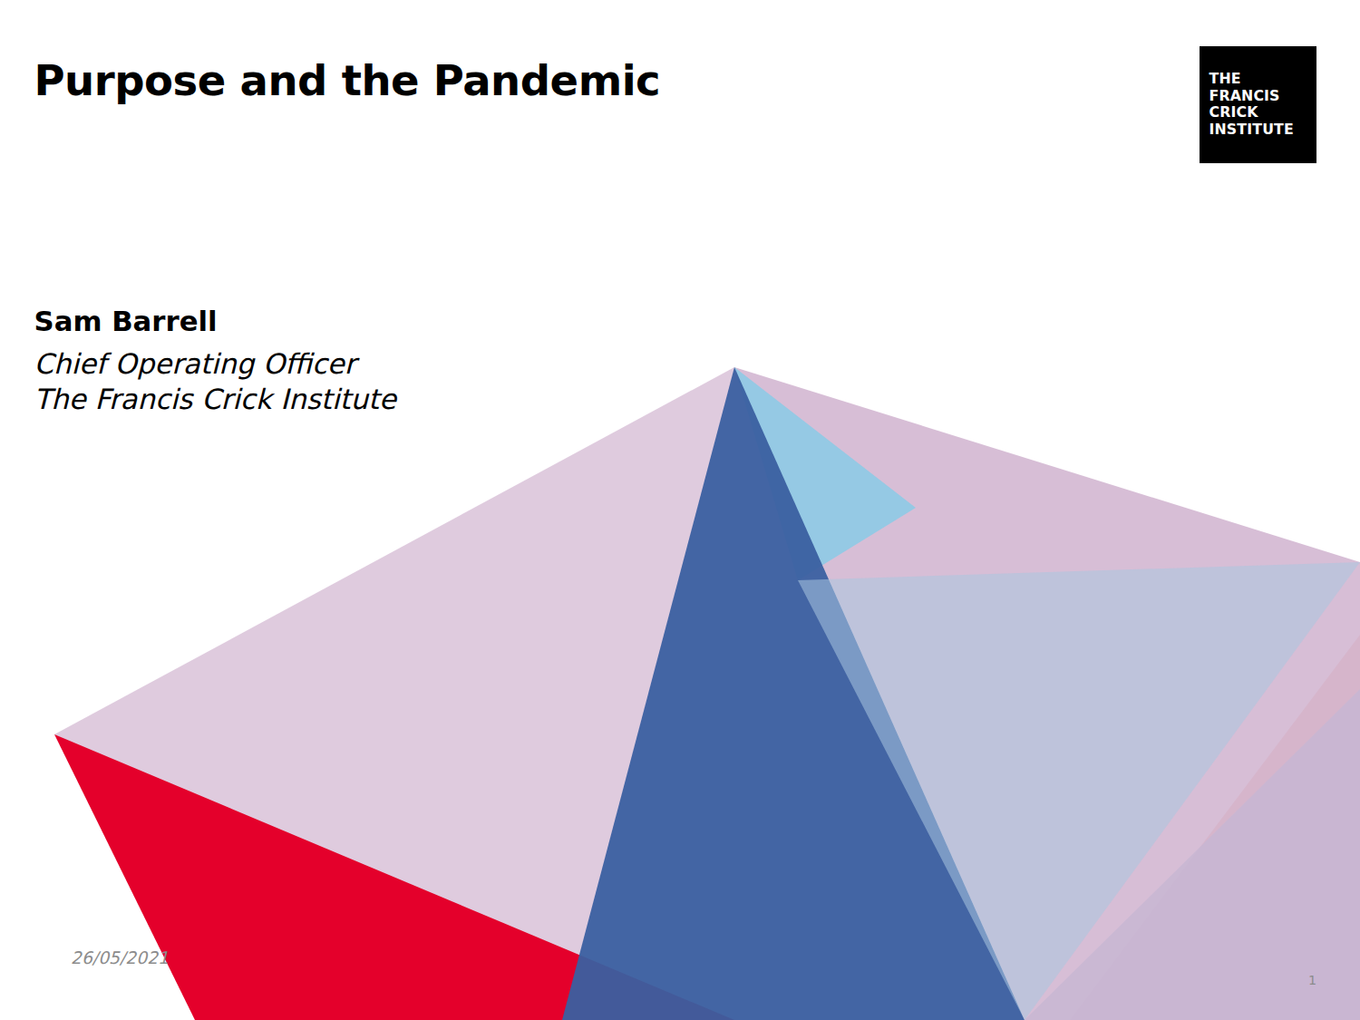Purpose and the Pandemic
The
Francis
Crick
Institute
Sam Barrell
Chief Operating Officer
The Francis Crick Institute
26/05/2021
1